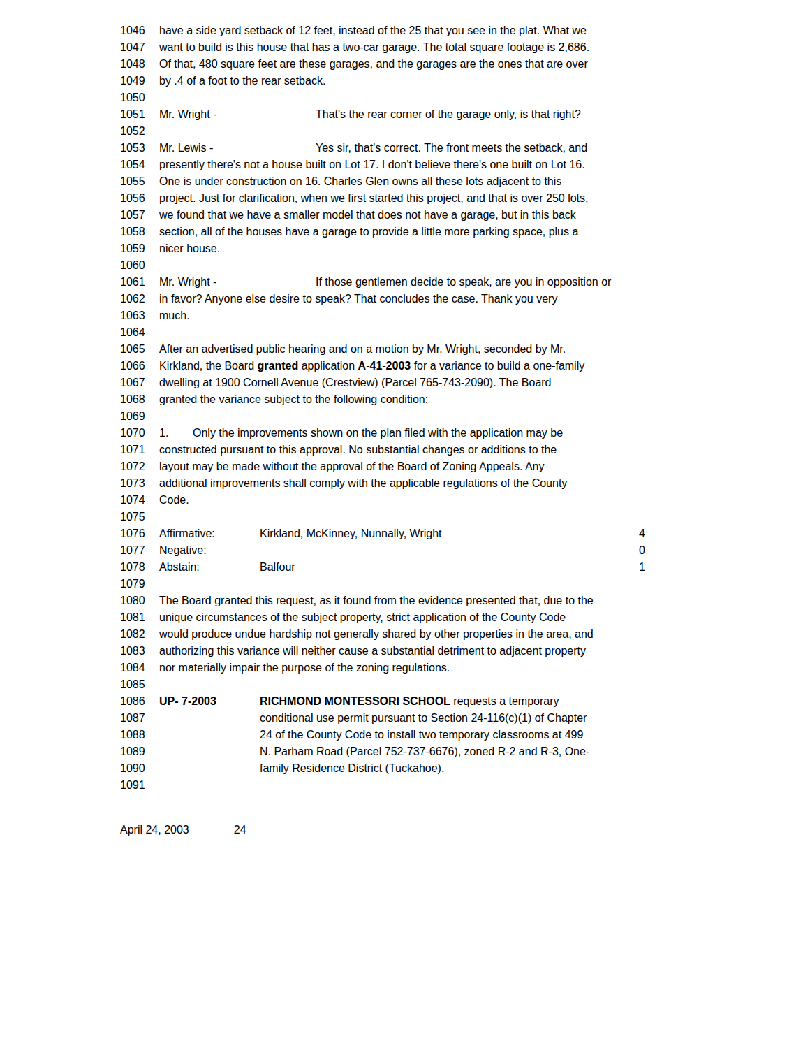1046 have a side yard setback of 12 feet, instead of the 25 that you see in the plat. What we
1047 want to build is this house that has a two-car garage. The total square footage is 2,686.
1048 Of that, 480 square feet are these garages, and the garages are the ones that are over
1049 by .4 of a foot to the rear setback.
1050
1051 Mr. Wright -That's the rear corner of the garage only, is that right?
1052
1053 Mr. Lewis -Yes sir, that's correct. The front meets the setback, and
1054 presently there's not a house built on Lot 17. I don't believe there's one built on Lot 16.
1055 One is under construction on 16. Charles Glen owns all these lots adjacent to this
1056 project. Just for clarification, when we first started this project, and that is over 250 lots,
1057 we found that we have a smaller model that does not have a garage, but in this back
1058 section, all of the houses have a garage to provide a little more parking space, plus a
1059 nicer house.
1060
1061 Mr. Wright -If those gentlemen decide to speak, are you in opposition or
1062 in favor? Anyone else desire to speak? That concludes the case. Thank you very
1063 much.
1064
1065 After an advertised public hearing and on a motion by Mr. Wright, seconded by Mr.
1066 Kirkland, the Board granted application A-41-2003 for a variance to build a one-family
1067 dwelling at 1900 Cornell Avenue (Crestview) (Parcel 765-743-2090). The Board
1068 granted the variance subject to the following condition:
1069
10701. Only the improvements shown on the plan filed with the application may be
1071 constructed pursuant to this approval. No substantial changes or additions to the
1072 layout may be made without the approval of the Board of Zoning Appeals. Any
1073 additional improvements shall comply with the applicable regulations of the County
1074 Code.
1075
1076 Affirmative: Kirkland, McKinney, Nunnally, Wright 4
1077 Negative: 0
1078 Abstain: Balfour 1
1079
1080 The Board granted this request, as it found from the evidence presented that, due to the
1081 unique circumstances of the subject property, strict application of the County Code
1082 would produce undue hardship not generally shared by other properties in the area, and
1083 authorizing this variance will neither cause a substantial detriment to adjacent property
1084 nor materially impair the purpose of the zoning regulations.
1085
1086 UP- 7-2003 RICHMOND MONTESSORI SCHOOL requests a temporary
1087 conditional use permit pursuant to Section 24-116(c)(1) of Chapter
1088 24 of the County Code to install two temporary classrooms at 499
1089 N. Parham Road (Parcel 752-737-6676), zoned R-2 and R-3, One-
1090 family Residence District (Tuckahoe).
1091
April 24, 2003 24